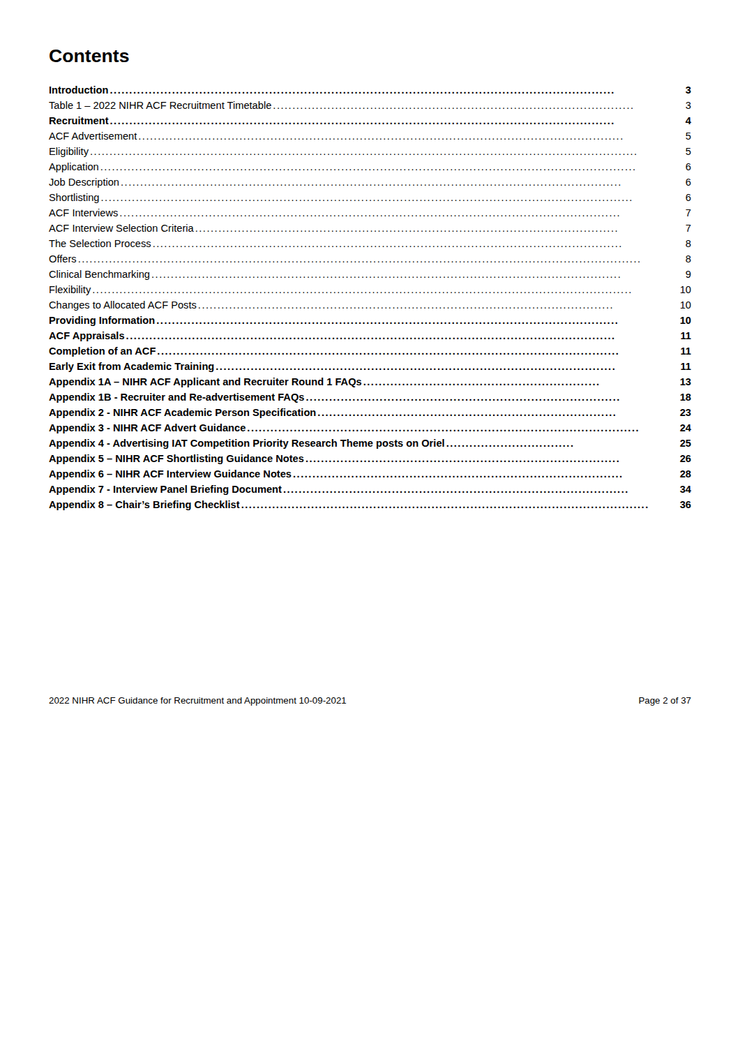Contents
Introduction .................................................................................................................................. 3
Table 1 – 2022 NIHR ACF Recruitment Timetable ............................................................................................. 3
Recruitment .................................................................................................................................. 4
ACF Advertisement ............................................................................................................................. 5
Eligibility ............................................................................................................................................. 5
Application .......................................................................................................................................... 6
Job Description ................................................................................................................................. 6
Shortlisting ......................................................................................................................................... 6
ACF Interviews ................................................................................................................................. 7
ACF Interview Selection Criteria ............................................................................................................. 7
The Selection Process ......................................................................................................................... 8
Offers ................................................................................................................................................. 8
Clinical Benchmarking ......................................................................................................................... 9
Flexibility ........................................................................................................................................... 10
Changes to Allocated ACF Posts ........................................................................................................... 10
Providing Information ....................................................................................................................... 10
ACF Appraisals .............................................................................................................................. 11
Completion of an ACF ....................................................................................................................... 11
Early Exit from Academic Training ....................................................................................................... 11
Appendix 1A – NIHR ACF Applicant and Recruiter Round 1 FAQs ............................................................. 13
Appendix 1B - Recruiter and Re-advertisement FAQs ................................................................................. 18
Appendix 2 - NIHR ACF Academic Person Specification ............................................................................. 23
Appendix 3 - NIHR ACF Advert Guidance ..................................................................................................... 24
Appendix 4 - Advertising IAT Competition Priority Research Theme posts on Oriel ................................. 25
Appendix 5 – NIHR ACF Shortlisting Guidance Notes ................................................................................. 26
Appendix 6 – NIHR ACF Interview Guidance Notes ..................................................................................... 28
Appendix 7 - Interview Panel Briefing Document ......................................................................................... 34
Appendix 8 – Chair’s Briefing Checklist ......................................................................................................... 36
2022 NIHR ACF Guidance for Recruitment and Appointment 10-09-2021 Page 2 of 37